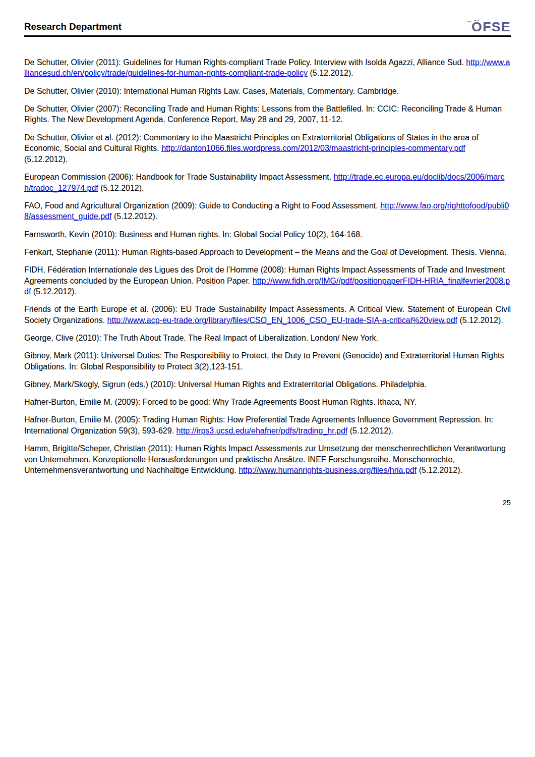Research Department
¨ÖFSE
De Schutter, Olivier (2011): Guidelines for Human Rights-compliant Trade Policy. Interview with Isolda Agazzi, Alliance Sud. http://www.alliancesud.ch/en/policy/trade/guidelines-for-human-rights-compliant-trade-policy (5.12.2012).
De Schutter, Olivier (2010): International Human Rights Law. Cases, Materials, Commentary. Cambridge.
De Schutter, Olivier (2007): Reconciling Trade and Human Rights: Lessons from the Battlefiled. In: CCIC: Reconciling Trade & Human Rights. The New Development Agenda. Conference Report, May 28 and 29, 2007, 11-12.
De Schutter, Olivier et al. (2012): Commentary to the Maastricht Principles on Extraterritorial Obligations of States in the area of Economic, Social and Cultural Rights. http://danton1066.files.wordpress.com/2012/03/maastricht-principles-commentary.pdf (5.12.2012).
European Commission (2006): Handbook for Trade Sustainability Impact Assessment. http://trade.ec.europa.eu/doclib/docs/2006/march/tradoc_127974.pdf (5.12.2012).
FAO, Food and Agricultural Organization (2009): Guide to Conducting a Right to Food Assessment. http://www.fao.org/righttofood/publi08/assessment_guide.pdf (5.12.2012).
Farnsworth, Kevin (2010): Business and Human rights. In: Global Social Policy 10(2), 164-168.
Fenkart, Stephanie (2011): Human Rights-based Approach to Development – the Means and the Goal of Development. Thesis. Vienna.
FIDH, Fédération Internationale des Ligues des Droit de l’Homme (2008): Human Rights Impact Assessments of Trade and Investment Agreements concluded by the European Union. Position Paper. http://www.fidh.org/IMG//pdf/positionpaperFIDH-HRIA_finalfevrier2008.pdf (5.12.2012).
Friends of the Earth Europe et al. (2006): EU Trade Sustainability Impact Assessments. A Critical View. Statement of European Civil Society Organizations. http://www.acp-eu-trade.org/library/files/CSO_EN_1006_CSO_EU-trade-SIA-a-critical%20view.pdf (5.12.2012).
George, Clive (2010): The Truth About Trade. The Real Impact of Liberalization. London/ New York.
Gibney, Mark (2011): Universal Duties: The Responsibility to Protect, the Duty to Prevent (Genocide) and Extraterritorial Human Rights Obligations. In: Global Responsibility to Protect 3(2),123-151.
Gibney, Mark/Skogly, Sigrun (eds.) (2010): Universal Human Rights and Extraterritorial Obligations. Philadelphia.
Hafner-Burton, Emilie M. (2009): Forced to be good: Why Trade Agreements Boost Human Rights. Ithaca, NY.
Hafner-Burton, Emilie M. (2005): Trading Human Rights: How Preferential Trade Agreements Influence Government Repression. In: International Organization 59(3), 593-629. http://irps3.ucsd.edu/ehafner/pdfs/trading_hr.pdf (5.12.2012).
Hamm, Brigitte/Scheper, Christian (2011): Human Rights Impact Assessments zur Umsetzung der menschenrechtlichen Verantwortung von Unternehmen. Konzeptionelle Herausforderungen und praktische Ansätze. INEF Forschungsreihe. Menschenrechte, Unternehmensverantwortung und Nachhaltige Entwicklung. http://www.humanrights-business.org/files/hria.pdf (5.12.2012).
25